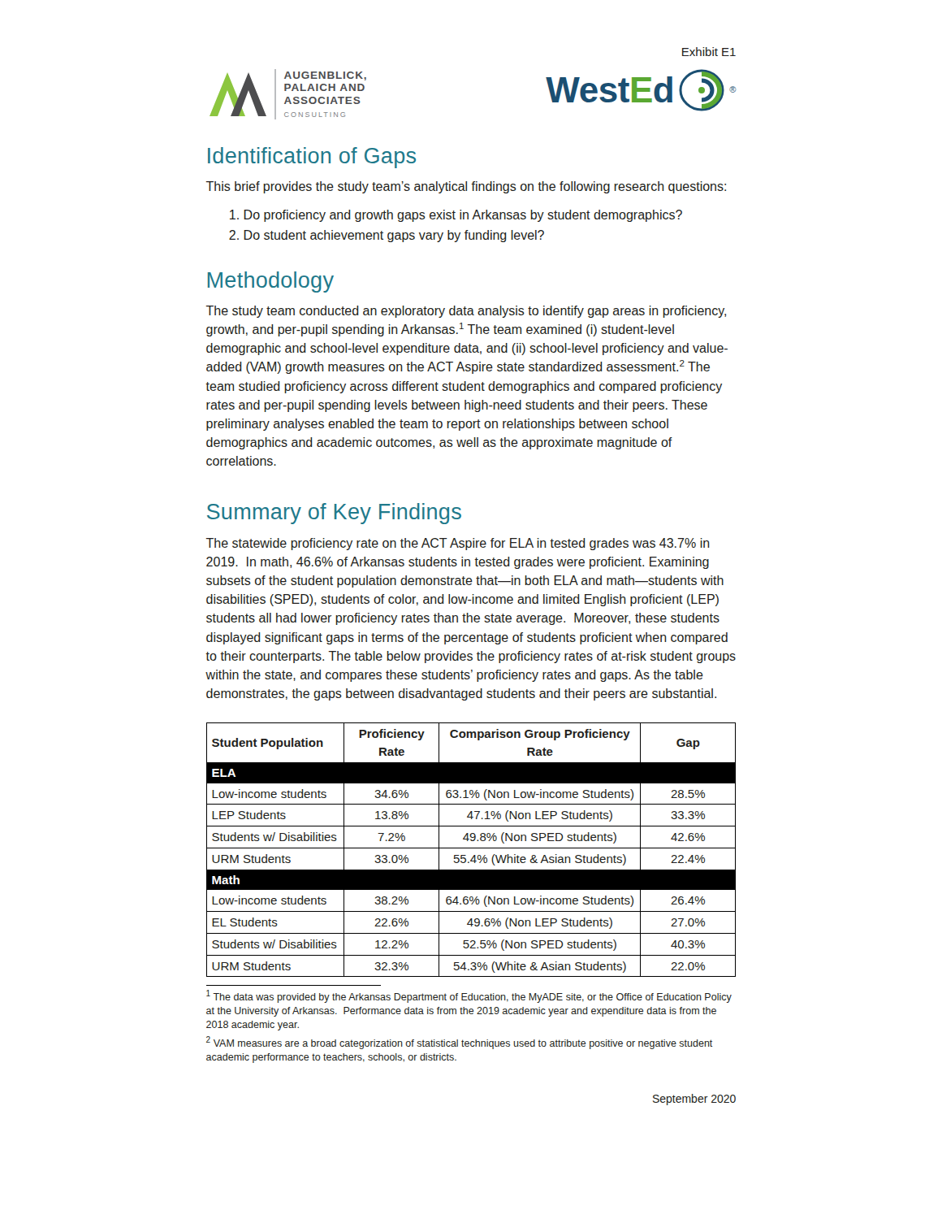Exhibit E1
AUGENBLICK,
PALAICH AND
ASSOCIATES CONSULTING
West Ed
®
Identification of Gaps
This brief provides the study team’s analytical findings on the following research questions:
Do proficiency and growth gaps exist in Arkansas by student demographics?
Do student achievement gaps vary by funding level?
Methodology
The study team conducted an exploratory data analysis to identify gap areas in proficiency, growth, and per-pupil spending in Arkansas.1 The team examined (i) student-level demographic and school-level expenditure data, and (ii) school-level proficiency and value-added (VAM) growth measures on the ACT Aspire state standardized assessment.2 The team studied proficiency across different student demographics and compared proficiency rates and per-pupil spending levels between high-need students and their peers. These preliminary analyses enabled the team to report on relationships between school demographics and academic outcomes, as well as the approximate magnitude of correlations.
Summary of Key Findings
The statewide proficiency rate on the ACT Aspire for ELA in tested grades was 43.7% in 2019. In math, 46.6% of Arkansas students in tested grades were proficient. Examining subsets of the student population demonstrate that—in both ELA and math—students with disabilities (SPED), students of color, and low-income and limited English proficient (LEP) students all had lower proficiency rates than the state average. Moreover, these students displayed significant gaps in terms of the percentage of students proficient when compared to their counterparts. The table below provides the proficiency rates of at-risk student groups within the state, and compares these students’ proficiency rates and gaps. As the table demonstrates, the gaps between disadvantaged students and their peers are substantial.
| Student Population | Proficiency Rate | Comparison Group Proficiency Rate | Gap |
| --- | --- | --- | --- |
| ELA |
| Low-income students | 34.6% | 63.1% (Non Low-income Students) | 28.5% |
| LEP Students | 13.8% | 47.1% (Non LEP Students) | 33.3% |
| Students w/ Disabilities | 7.2% | 49.8% (Non SPED students) | 42.6% |
| URM Students | 33.0% | 55.4% (White & Asian Students) | 22.4% |
| Math |
| Low-income students | 38.2% | 64.6% (Non Low-income Students) | 26.4% |
| EL Students | 22.6% | 49.6% (Non LEP Students) | 27.0% |
| Students w/ Disabilities | 12.2% | 52.5% (Non SPED students) | 40.3% |
| URM Students | 32.3% | 54.3% (White & Asian Students) | 22.0% |
1 The data was provided by the Arkansas Department of Education, the MyADE site, or the Office of Education Policy at the University of Arkansas. Performance data is from the 2019 academic year and expenditure data is from the 2018 academic year.
2 VAM measures are a broad categorization of statistical techniques used to attribute positive or negative student academic performance to teachers, schools, or districts.
September 2020